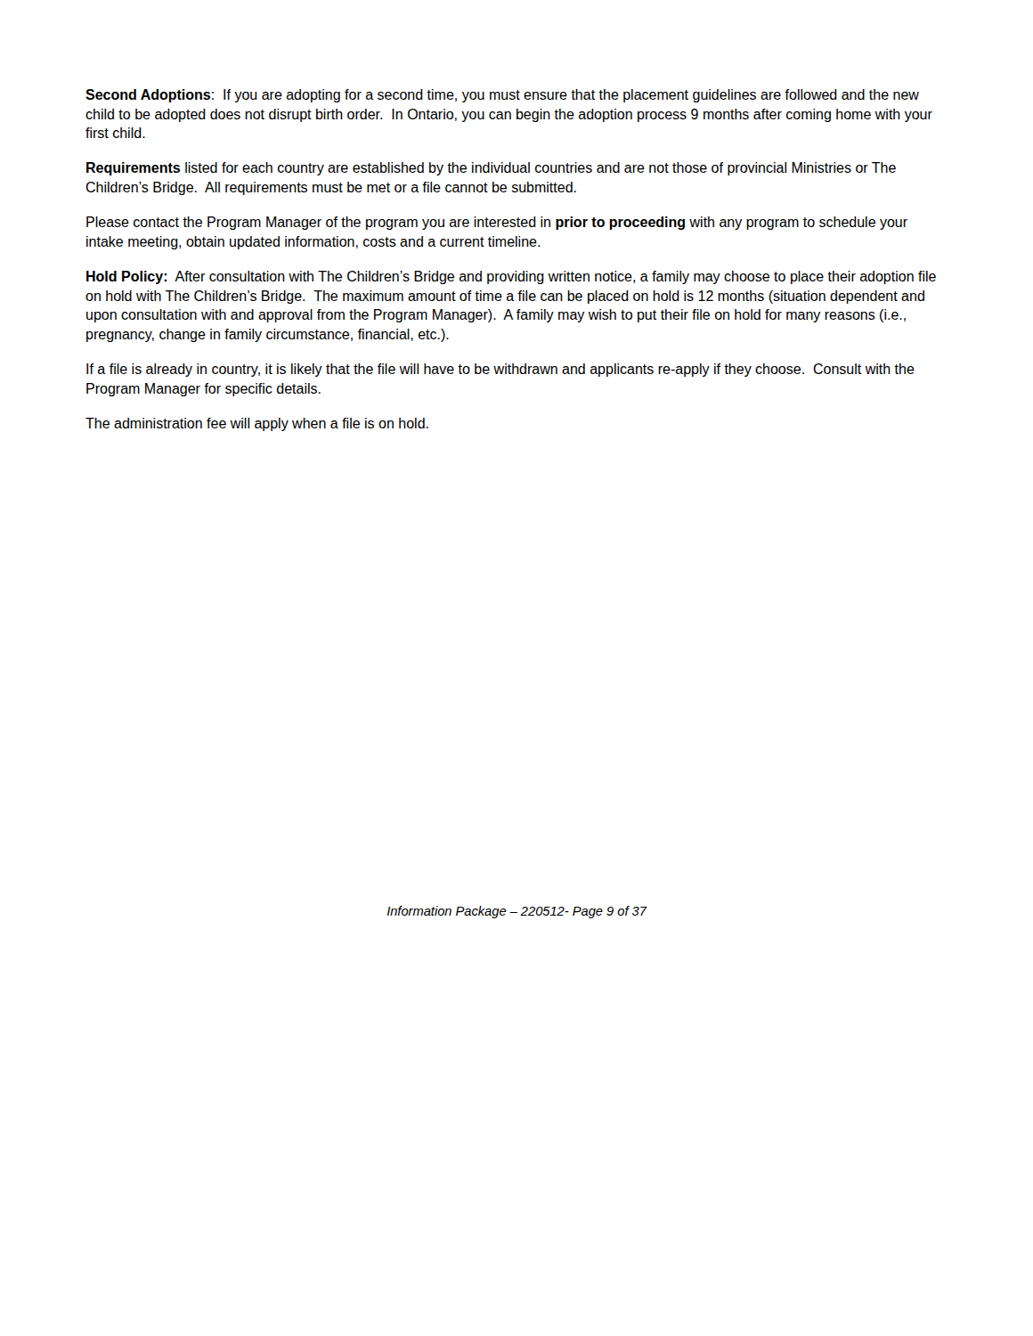Second Adoptions: If you are adopting for a second time, you must ensure that the placement guidelines are followed and the new child to be adopted does not disrupt birth order. In Ontario, you can begin the adoption process 9 months after coming home with your first child.
Requirements listed for each country are established by the individual countries and are not those of provincial Ministries or The Children’s Bridge. All requirements must be met or a file cannot be submitted.
Please contact the Program Manager of the program you are interested in prior to proceeding with any program to schedule your intake meeting, obtain updated information, costs and a current timeline.
Hold Policy: After consultation with The Children’s Bridge and providing written notice, a family may choose to place their adoption file on hold with The Children’s Bridge. The maximum amount of time a file can be placed on hold is 12 months (situation dependent and upon consultation with and approval from the Program Manager). A family may wish to put their file on hold for many reasons (i.e., pregnancy, change in family circumstance, financial, etc.).
If a file is already in country, it is likely that the file will have to be withdrawn and applicants re-apply if they choose. Consult with the Program Manager for specific details.
The administration fee will apply when a file is on hold.
Information Package – 220512- Page 9 of 37